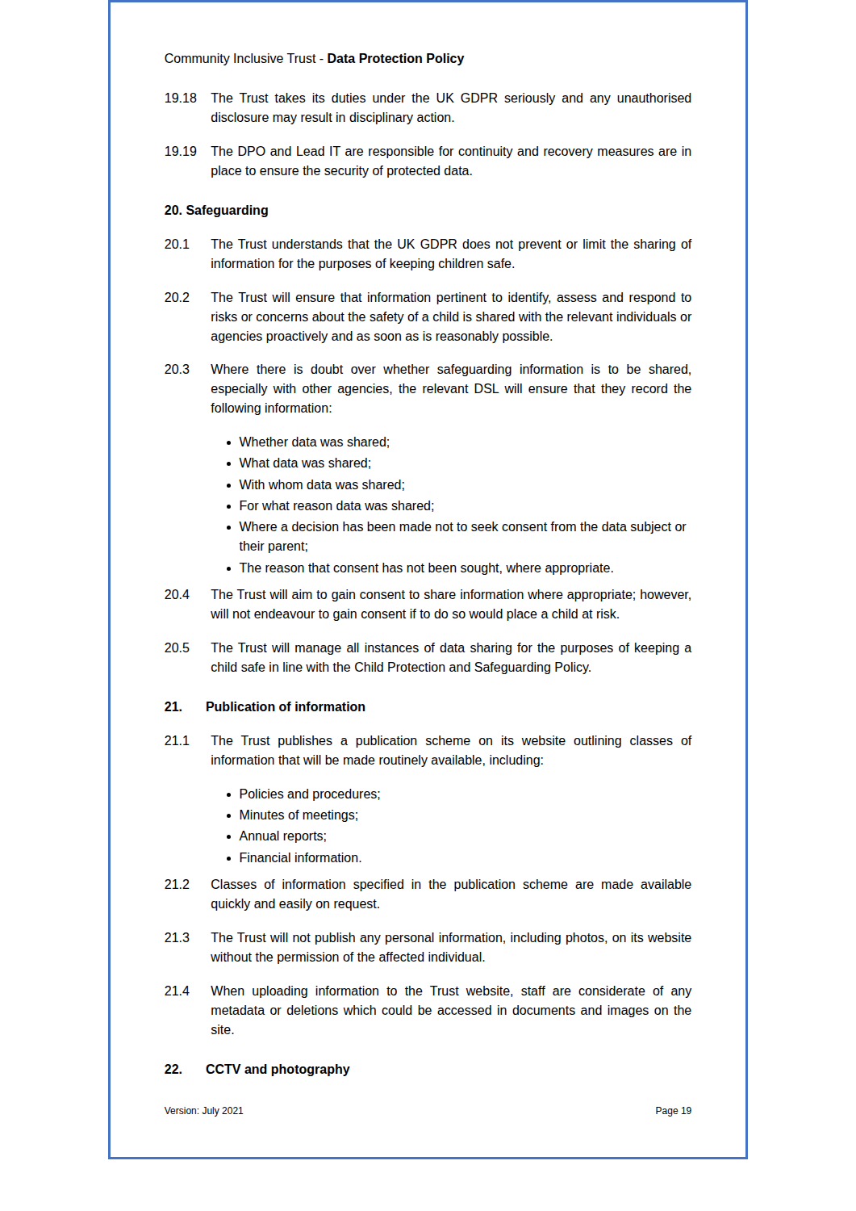Community Inclusive Trust - Data Protection Policy
19.18
The Trust takes its duties under the UK GDPR seriously and any unauthorised disclosure may result in disciplinary action.
19.19
The DPO and Lead IT are responsible for continuity and recovery measures are in place to ensure the security of protected data.
20. Safeguarding
20.1
The Trust understands that the UK GDPR does not prevent or limit the sharing of information for the purposes of keeping children safe.
20.2
The Trust will ensure that information pertinent to identify, assess and respond to risks or concerns about the safety of a child is shared with the relevant individuals or agencies proactively and as soon as is reasonably possible.
20.3
Where there is doubt over whether safeguarding information is to be shared, especially with other agencies, the relevant DSL will ensure that they record the following information:
Whether data was shared;
What data was shared;
With whom data was shared;
For what reason data was shared;
Where a decision has been made not to seek consent from the data subject or their parent;
The reason that consent has not been sought, where appropriate.
20.4
The Trust will aim to gain consent to share information where appropriate; however, will not endeavour to gain consent if to do so would place a child at risk.
20.5
The Trust will manage all instances of data sharing for the purposes of keeping a child safe in line with the Child Protection and Safeguarding Policy.
21. Publication of information
21.1
The Trust publishes a publication scheme on its website outlining classes of information that will be made routinely available, including:
Policies and procedures;
Minutes of meetings;
Annual reports;
Financial information.
21.2
Classes of information specified in the publication scheme are made available quickly and easily on request.
21.3
The Trust will not publish any personal information, including photos, on its website without the permission of the affected individual.
21.4
When uploading information to the Trust website, staff are considerate of any metadata or deletions which could be accessed in documents and images on the site.
22. CCTV and photography
Version: July 2021 Page 19